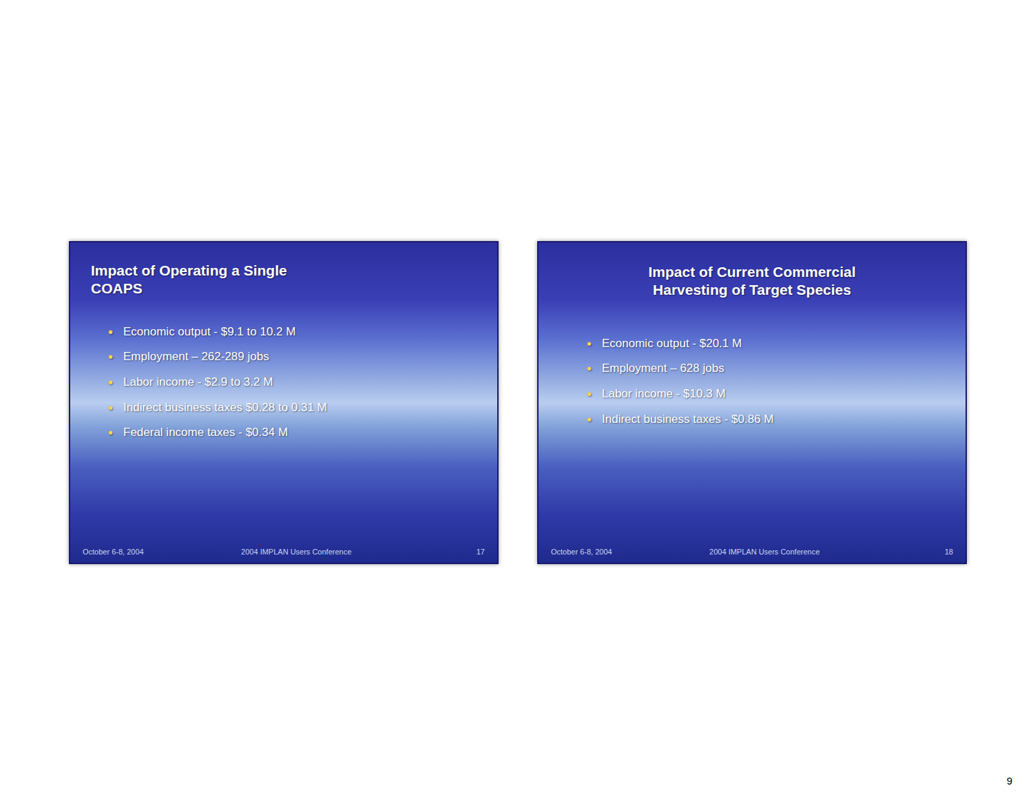Impact of Operating a Single
COAPS
Economic output - $9.1 to 10.2 M
Employment – 262-289 jobs
Labor income - $2.9 to 3.2 M
Indirect business taxes $0.28 to 0.31 M
Federal income taxes - $0.34 M
October 6-8, 2004 2004 IMPLAN Users Conference 17
Impact of Current Commercial
Harvesting of Target Species
Economic output - $20.1 M
Employment – 628 jobs
Labor income - $10.3 M
Indirect business taxes - $0.86 M
October 6-8, 2004 2004 IMPLAN Users Conference 18
9